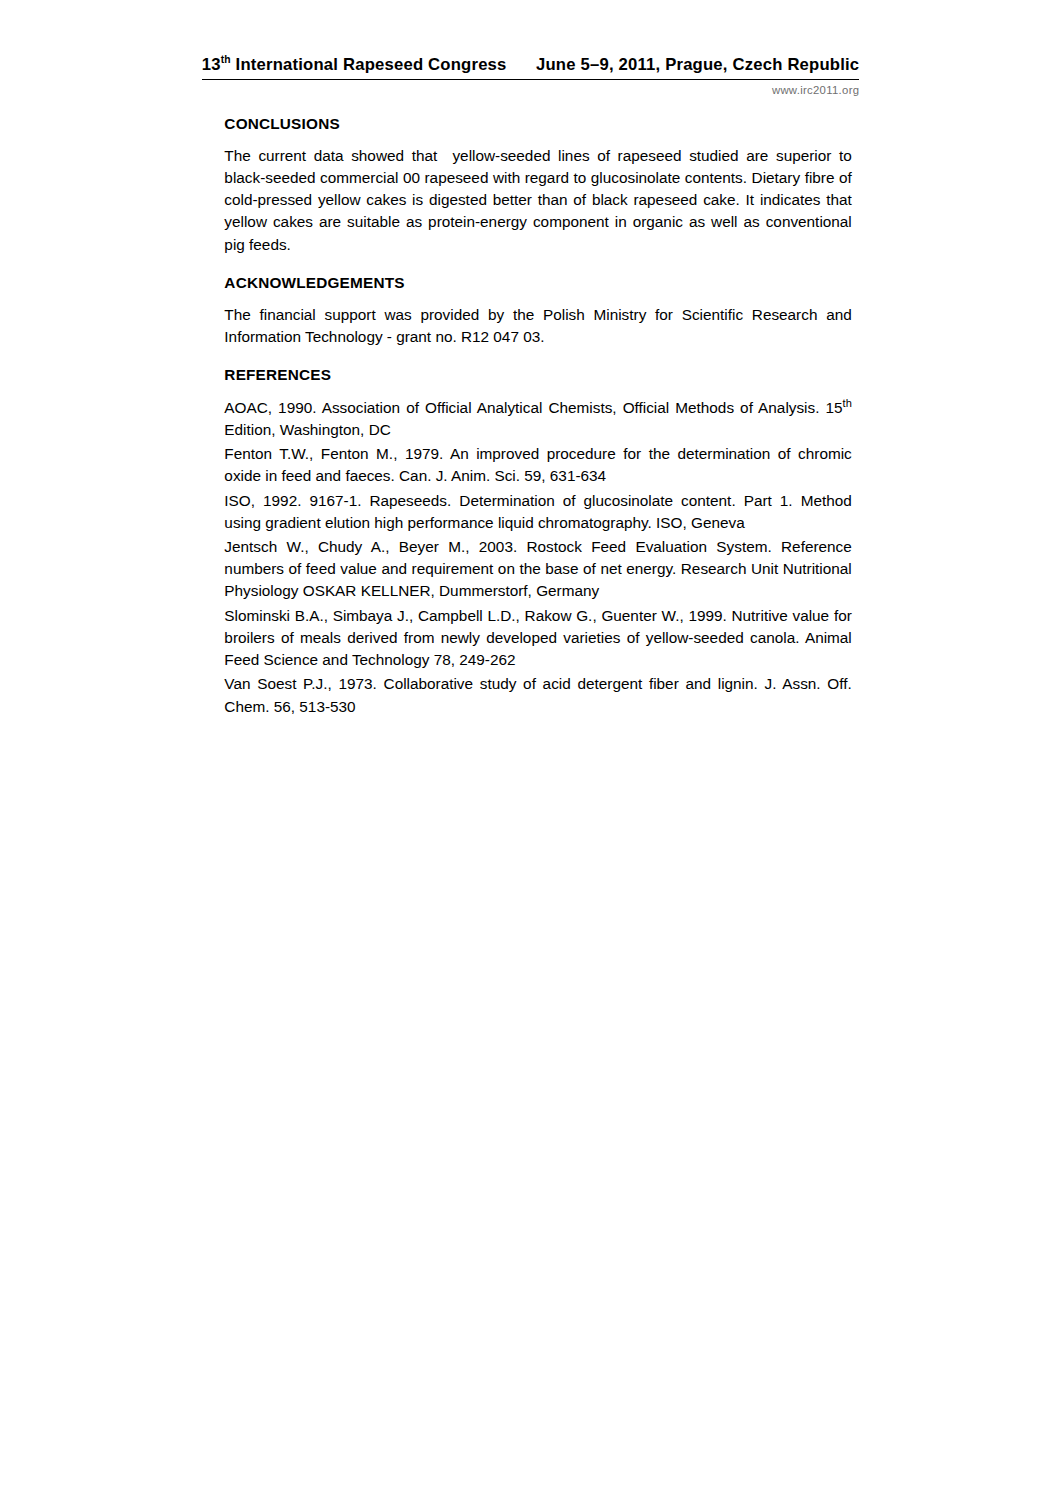13th International Rapeseed Congress
June 5–9, 2011, Prague, Czech Republic
www.irc2011.org
CONCLUSIONS
The current data showed that yellow-seeded lines of rapeseed studied are superior to black-seeded commercial 00 rapeseed with regard to glucosinolate contents. Dietary fibre of cold-pressed yellow cakes is digested better than of black rapeseed cake. It indicates that yellow cakes are suitable as protein-energy component in organic as well as conventional pig feeds.
ACKNOWLEDGEMENTS
The financial support was provided by the Polish Ministry for Scientific Research and Information Technology - grant no. R12 047 03.
REFERENCES
AOAC, 1990. Association of Official Analytical Chemists, Official Methods of Analysis. 15th Edition, Washington, DC
Fenton T.W., Fenton M., 1979. An improved procedure for the determination of chromic oxide in feed and faeces. Can. J. Anim. Sci. 59, 631-634
ISO, 1992. 9167-1. Rapeseeds. Determination of glucosinolate content. Part 1. Method using gradient elution high performance liquid chromatography. ISO, Geneva
Jentsch W., Chudy A., Beyer M., 2003. Rostock Feed Evaluation System. Reference numbers of feed value and requirement on the base of net energy. Research Unit Nutritional Physiology OSKAR KELLNER, Dummerstorf, Germany
Slominski B.A., Simbaya J., Campbell L.D., Rakow G., Guenter W., 1999. Nutritive value for broilers of meals derived from newly developed varieties of yellow-seeded canola. Animal Feed Science and Technology 78, 249-262
Van Soest P.J., 1973. Collaborative study of acid detergent fiber and lignin. J. Assn. Off. Chem. 56, 513-530